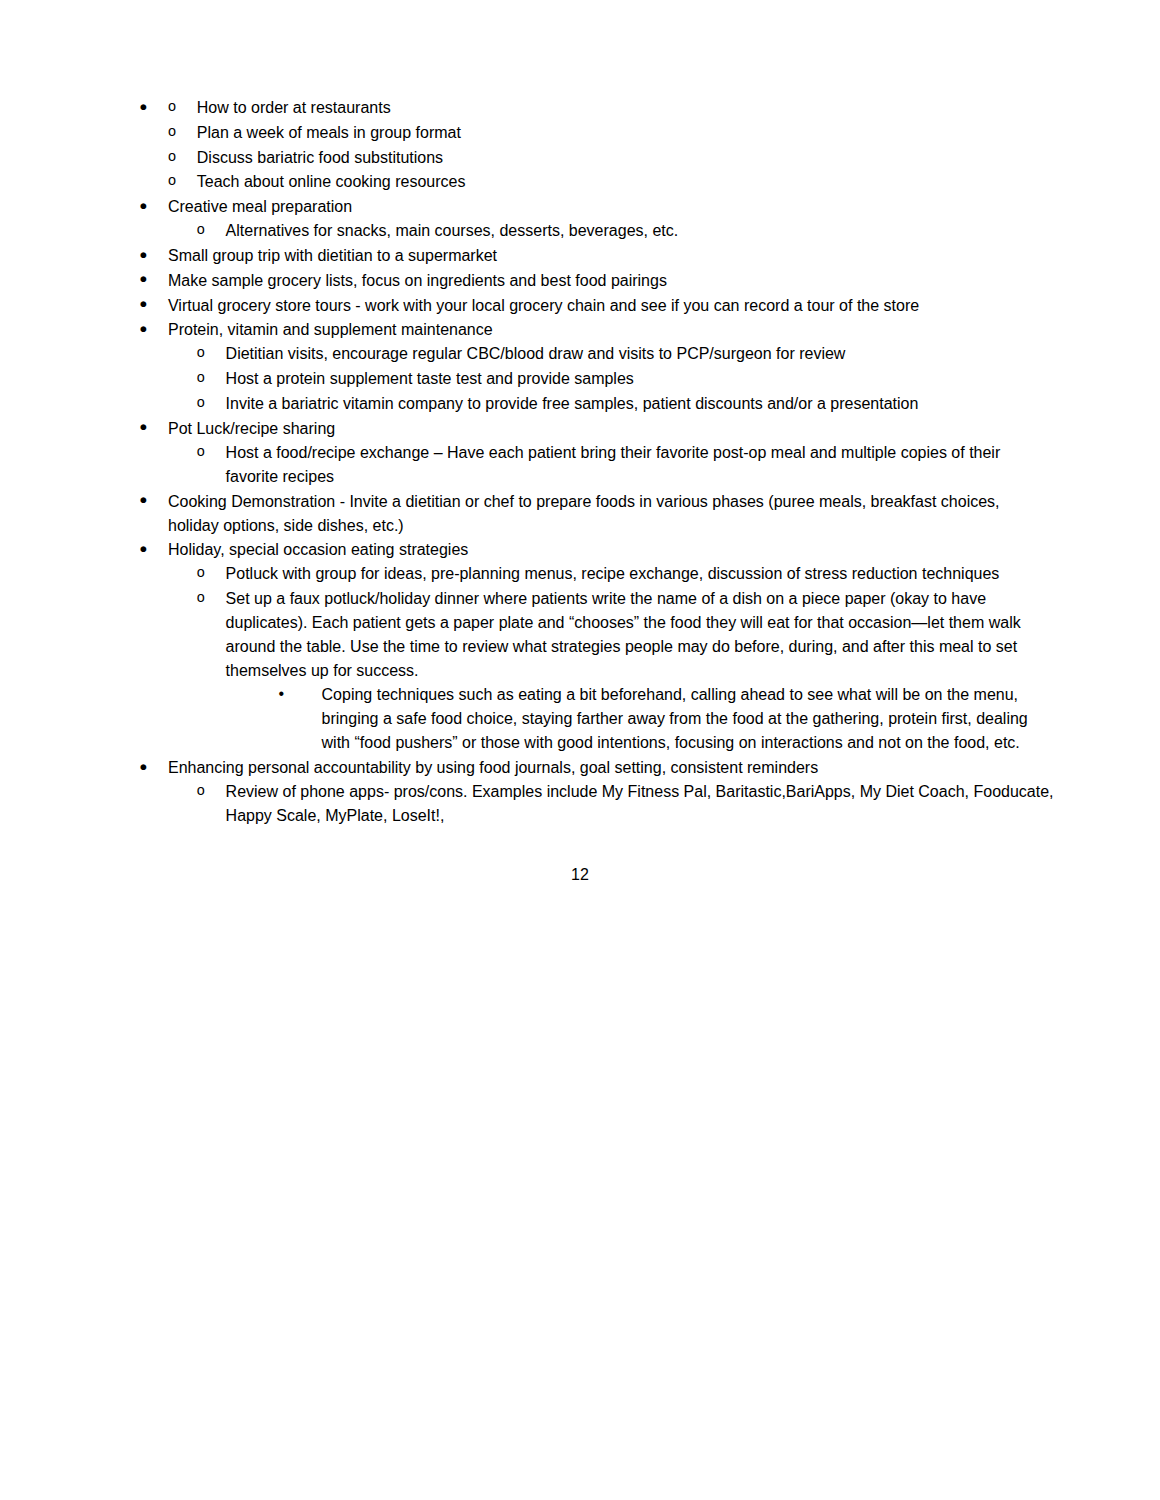How to order at restaurants
Plan a week of meals in group format
Discuss bariatric food substitutions
Teach about online cooking resources
Creative meal preparation
Alternatives for snacks, main courses, desserts, beverages, etc.
Small group trip with dietitian to a supermarket
Make sample grocery lists, focus on ingredients and best food pairings
Virtual grocery store tours - work with your local grocery chain and see if you can record a tour of the store
Protein, vitamin and supplement maintenance
Dietitian visits, encourage regular CBC/blood draw and visits to PCP/surgeon for review
Host a protein supplement taste test and provide samples
Invite a bariatric vitamin company to provide free samples, patient discounts and/or a presentation
Pot Luck/recipe sharing
Host a food/recipe exchange – Have each patient bring their favorite post-op meal and multiple copies of their favorite recipes
Cooking Demonstration - Invite a dietitian or chef to prepare foods in various phases (puree meals, breakfast choices, holiday options, side dishes, etc.)
Holiday, special occasion eating strategies
Potluck with group for ideas, pre-planning menus, recipe exchange, discussion of stress reduction techniques
Set up a faux potluck/holiday dinner where patients write the name of a dish on a piece paper (okay to have duplicates). Each patient gets a paper plate and “chooses” the food they will eat for that occasion—let them walk around the table. Use the time to review what strategies people may do before, during, and after this meal to set themselves up for success.
Coping techniques such as eating a bit beforehand, calling ahead to see what will be on the menu, bringing a safe food choice, staying farther away from the food at the gathering, protein first, dealing with “food pushers” or those with good intentions, focusing on interactions and not on the food, etc.
Enhancing personal accountability by using food journals, goal setting, consistent reminders
Review of phone apps- pros/cons. Examples include My Fitness Pal, Baritastic,BariApps, My Diet Coach, Fooducate, Happy Scale, MyPlate, LoseIt!,
12